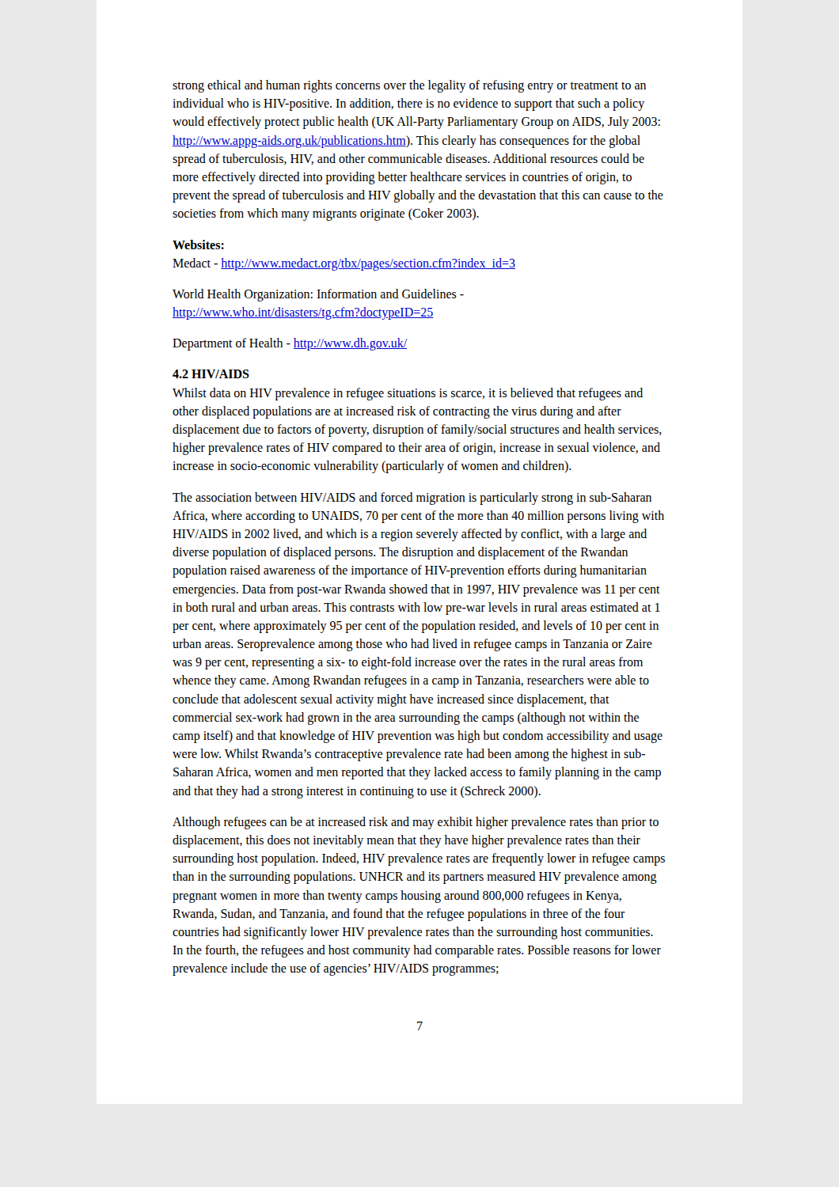strong ethical and human rights concerns over the legality of refusing entry or treatment to an individual who is HIV-positive. In addition, there is no evidence to support that such a policy would effectively protect public health (UK All-Party Parliamentary Group on AIDS, July 2003: http://www.appg-aids.org.uk/publications.htm). This clearly has consequences for the global spread of tuberculosis, HIV, and other communicable diseases. Additional resources could be more effectively directed into providing better healthcare services in countries of origin, to prevent the spread of tuberculosis and HIV globally and the devastation that this can cause to the societies from which many migrants originate (Coker 2003).
Websites:
Medact - http://www.medact.org/tbx/pages/section.cfm?index_id=3
World Health Organization: Information and Guidelines -
http://www.who.int/disasters/tg.cfm?doctypeID=25
Department of Health - http://www.dh.gov.uk/
4.2 HIV/AIDS
Whilst data on HIV prevalence in refugee situations is scarce, it is believed that refugees and other displaced populations are at increased risk of contracting the virus during and after displacement due to factors of poverty, disruption of family/social structures and health services, higher prevalence rates of HIV compared to their area of origin, increase in sexual violence, and increase in socio-economic vulnerability (particularly of women and children).
The association between HIV/AIDS and forced migration is particularly strong in sub-Saharan Africa, where according to UNAIDS, 70 per cent of the more than 40 million persons living with HIV/AIDS in 2002 lived, and which is a region severely affected by conflict, with a large and diverse population of displaced persons. The disruption and displacement of the Rwandan population raised awareness of the importance of HIV-prevention efforts during humanitarian emergencies. Data from post-war Rwanda showed that in 1997, HIV prevalence was 11 per cent in both rural and urban areas. This contrasts with low pre-war levels in rural areas estimated at 1 per cent, where approximately 95 per cent of the population resided, and levels of 10 per cent in urban areas. Seroprevalence among those who had lived in refugee camps in Tanzania or Zaire was 9 per cent, representing a six- to eight-fold increase over the rates in the rural areas from whence they came. Among Rwandan refugees in a camp in Tanzania, researchers were able to conclude that adolescent sexual activity might have increased since displacement, that commercial sex-work had grown in the area surrounding the camps (although not within the camp itself) and that knowledge of HIV prevention was high but condom accessibility and usage were low. Whilst Rwanda’s contraceptive prevalence rate had been among the highest in sub-Saharan Africa, women and men reported that they lacked access to family planning in the camp and that they had a strong interest in continuing to use it (Schreck 2000).
Although refugees can be at increased risk and may exhibit higher prevalence rates than prior to displacement, this does not inevitably mean that they have higher prevalence rates than their surrounding host population. Indeed, HIV prevalence rates are frequently lower in refugee camps than in the surrounding populations. UNHCR and its partners measured HIV prevalence among pregnant women in more than twenty camps housing around 800,000 refugees in Kenya, Rwanda, Sudan, and Tanzania, and found that the refugee populations in three of the four countries had significantly lower HIV prevalence rates than the surrounding host communities. In the fourth, the refugees and host community had comparable rates. Possible reasons for lower prevalence include the use of agencies’ HIV/AIDS programmes;
7